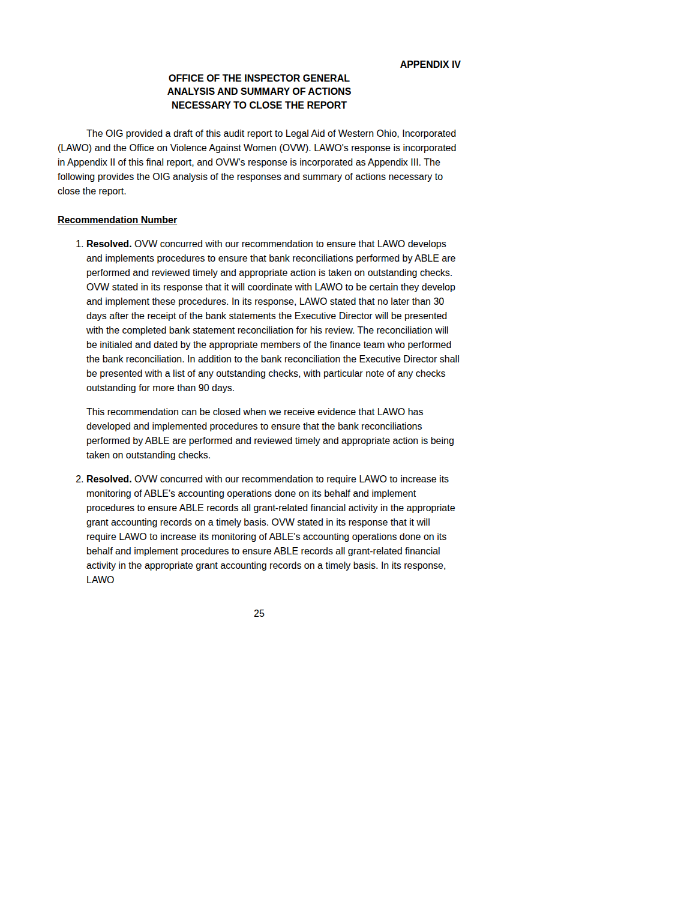APPENDIX IV
OFFICE OF THE INSPECTOR GENERAL
ANALYSIS AND SUMMARY OF ACTIONS
NECESSARY TO CLOSE THE REPORT
The OIG provided a draft of this audit report to Legal Aid of Western Ohio, Incorporated (LAWO) and the Office on Violence Against Women (OVW). LAWO's response is incorporated in Appendix II of this final report, and OVW's response is incorporated as Appendix III. The following provides the OIG analysis of the responses and summary of actions necessary to close the report.
Recommendation Number
Resolved. OVW concurred with our recommendation to ensure that LAWO develops and implements procedures to ensure that bank reconciliations performed by ABLE are performed and reviewed timely and appropriate action is taken on outstanding checks. OVW stated in its response that it will coordinate with LAWO to be certain they develop and implement these procedures. In its response, LAWO stated that no later than 30 days after the receipt of the bank statements the Executive Director will be presented with the completed bank statement reconciliation for his review. The reconciliation will be initialed and dated by the appropriate members of the finance team who performed the bank reconciliation. In addition to the bank reconciliation the Executive Director shall be presented with a list of any outstanding checks, with particular note of any checks outstanding for more than 90 days.
This recommendation can be closed when we receive evidence that LAWO has developed and implemented procedures to ensure that the bank reconciliations performed by ABLE are performed and reviewed timely and appropriate action is being taken on outstanding checks.
Resolved. OVW concurred with our recommendation to require LAWO to increase its monitoring of ABLE's accounting operations done on its behalf and implement procedures to ensure ABLE records all grant-related financial activity in the appropriate grant accounting records on a timely basis. OVW stated in its response that it will require LAWO to increase its monitoring of ABLE's accounting operations done on its behalf and implement procedures to ensure ABLE records all grant-related financial activity in the appropriate grant accounting records on a timely basis. In its response, LAWO
25